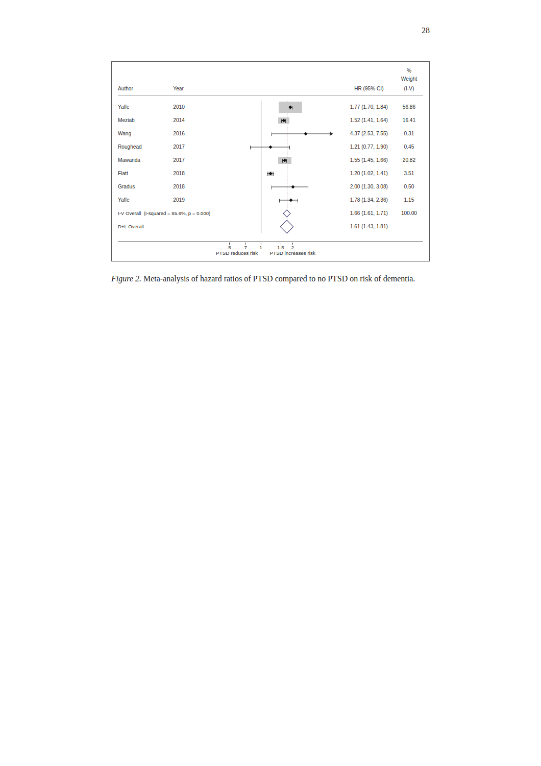28
| | | | | % |
| | | | | Weight |
| Author | Year | | HR (95% CI) | (I-V) |
| Yaffe | 2010 | | 1.77 (1.70, 1.84) | 56.86 |
| Meziab | 2014 | | 1.52 (1.41, 1.64) | 16.41 |
| Wang | 2016 | | 4.37 (2.53, 7.55) | 0.31 |
| Roughead | 2017 | | 1.21 (0.77, 1.90) | 0.45 |
| Mawanda | 2017 | | 1.55 (1.45, 1.66) | 20.82 |
| Flatt | 2018 | | 1.20 (1.02, 1.41) | 3.51 |
| Gradus | 2018 | | 2.00 (1.30, 3.08) | 0.50 |
| Yaffe | 2019 | | 1.78 (1.34, 2.36) | 1.15 |
| I-V Overall (I-squared = 85.8%, p = 0.000) | | 1.66 (1.61, 1.71) | 100.00 |
| D+L Overall | | 1.61 (1.43, 1.81) | |
| | | .5 .7 1 1.5 2 | | |
| | | PTSD reduces risk PTSD increases risk | | |
Figure 2. Meta-analysis of hazard ratios of PTSD compared to no PTSD on risk of dementia.